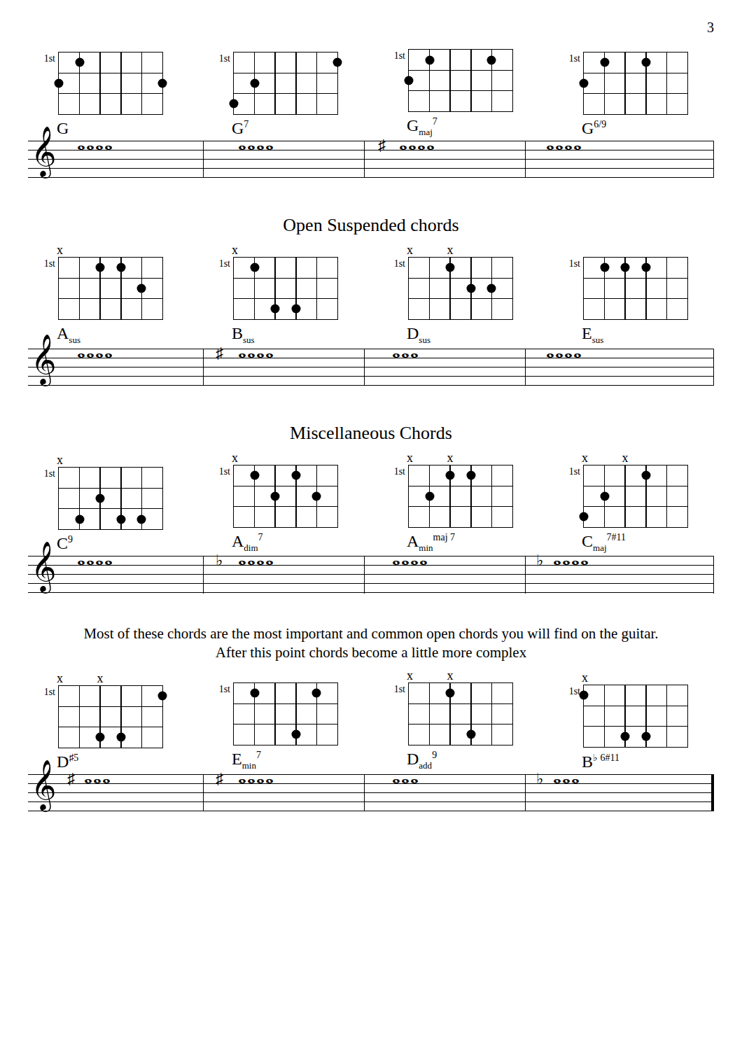3
1st
G
1st
G7
1st
Gmaj7
1st
G6/9
𝄞 𝅝𝅝𝅝𝅝 𝅝𝅝𝅝𝅝 ♯ 𝅝𝅝𝅝𝅝 𝅝𝅝𝅝𝅝
Open Suspended chords
x
1st
Asus
x
1st
Bsus
x x
1st
Dsus
1st
Esus
𝄞 𝅝𝅝𝅝𝅝 ♯ 𝅝𝅝𝅝𝅝 𝅝𝅝𝅝 𝅝𝅝𝅝𝅝
Miscellaneous Chords
x
1st
C9
x
1st
Adim7
x x
1st
Aminmaj 7
x x
1st
Cmaj7#11
𝄞 𝅝𝅝𝅝𝅝 ♭ 𝅝𝅝𝅝𝅝 𝅝𝅝𝅝𝅝 ♭ 𝅝𝅝𝅝𝅝
Most of these chords are the most important and common open chords you will find on the guitar.
After this point chords become a little more complex
x x
1st
D♯5
1st
Emin7
x x
1st
Dadd9
x
1st
B♭ 6#11
𝄞 ♯ 𝅝𝅝𝅝 ♯ 𝅝𝅝𝅝𝅝 𝅝𝅝𝅝 ♭ 𝅝𝅝𝅝